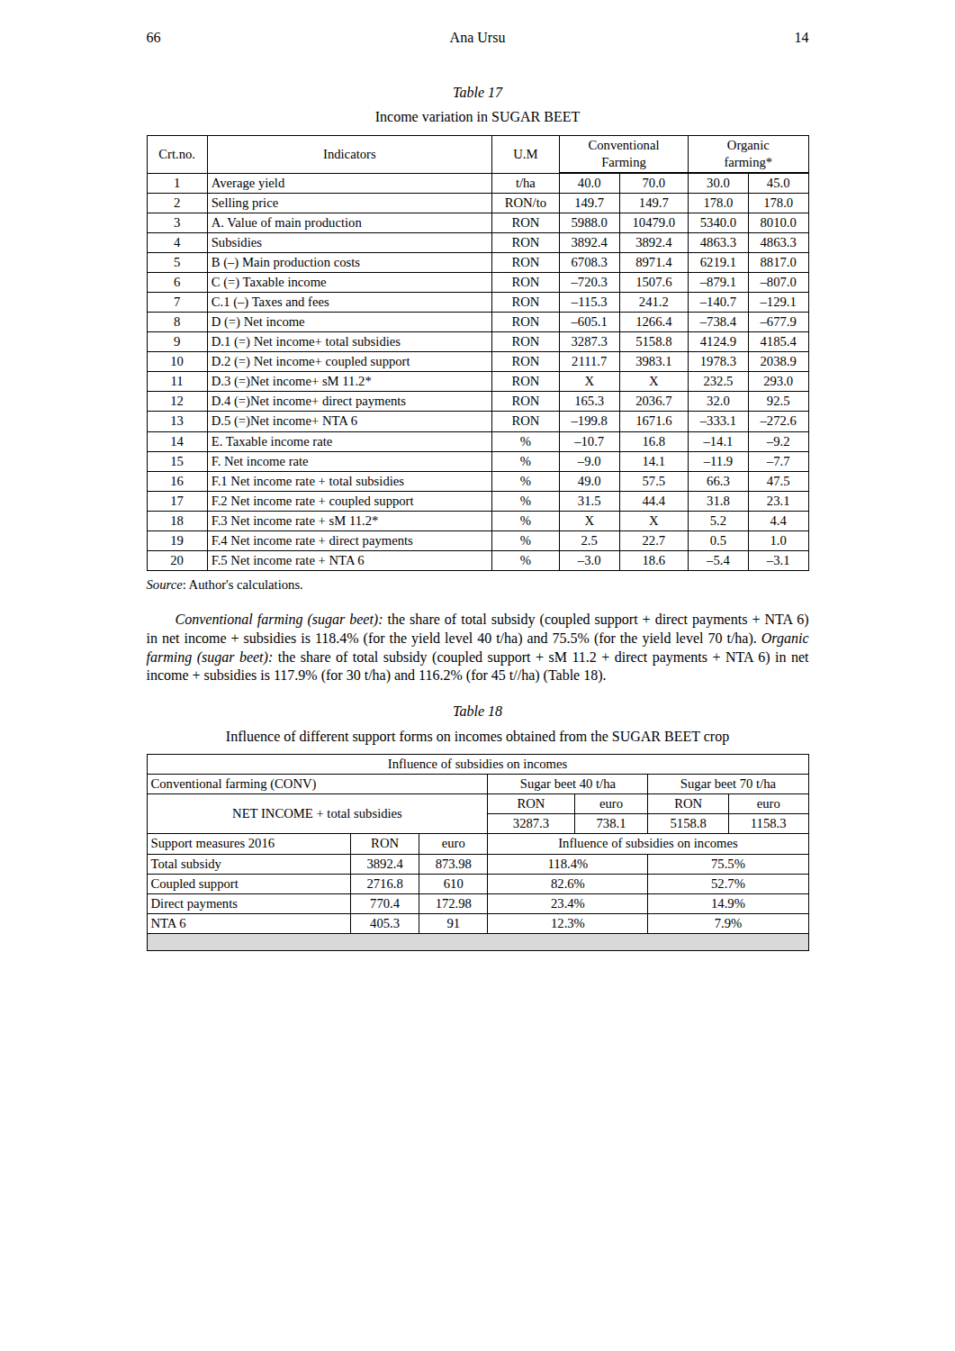66 Ana Ursu 14
Table 17 Income variation in SUGAR BEET
| Crt.no. | Indicators | U.M | Conventional Farming | Organic farming* |
| --- | --- | --- | --- | --- |
| 1 | Average yield | t/ha | 40.0 | 70.0 | 30.0 | 45.0 |
| 2 | Selling price | RON/to | 149.7 | 149.7 | 178.0 | 178.0 |
| 3 | A. Value of main production | RON | 5988.0 | 10479.0 | 5340.0 | 8010.0 |
| 4 | Subsidies | RON | 3892.4 | 3892.4 | 4863.3 | 4863.3 |
| 5 | B (–) Main production costs | RON | 6708.3 | 8971.4 | 6219.1 | 8817.0 |
| 6 | C (=) Taxable income | RON | –720.3 | 1507.6 | –879.1 | –807.0 |
| 7 | C.1 (–) Taxes and fees | RON | –115.3 | 241.2 | –140.7 | –129.1 |
| 8 | D (=) Net income | RON | –605.1 | 1266.4 | –738.4 | –677.9 |
| 9 | D.1 (=) Net income+ total subsidies | RON | 3287.3 | 5158.8 | 4124.9 | 4185.4 |
| 10 | D.2 (=) Net income+ coupled support | RON | 2111.7 | 3983.1 | 1978.3 | 2038.9 |
| 11 | D.3 (=)Net income+ sM 11.2* | RON | X | X | 232.5 | 293.0 |
| 12 | D.4 (=)Net income+ direct payments | RON | 165.3 | 2036.7 | 32.0 | 92.5 |
| 13 | D.5 (=)Net income+ NTA 6 | RON | –199.8 | 1671.6 | –333.1 | –272.6 |
| 14 | E. Taxable income rate | % | –10.7 | 16.8 | –14.1 | –9.2 |
| 15 | F. Net income rate | % | –9.0 | 14.1 | –11.9 | –7.7 |
| 16 | F.1 Net income rate + total subsidies | % | 49.0 | 57.5 | 66.3 | 47.5 |
| 17 | F.2 Net income rate + coupled support | % | 31.5 | 44.4 | 31.8 | 23.1 |
| 18 | F.3 Net income rate + sM 11.2* | % | X | X | 5.2 | 4.4 |
| 19 | F.4 Net income rate + direct payments | % | 2.5 | 22.7 | 0.5 | 1.0 |
| 20 | F.5 Net income rate + NTA 6 | % | –3.0 | 18.6 | –5.4 | –3.1 |
Source: Author's calculations.
Conventional farming (sugar beet): the share of total subsidy (coupled support + direct payments + NTA 6) in net income + subsidies is 118.4% (for the yield level 40 t/ha) and 75.5% (for the yield level 70 t/ha). Organic farming (sugar beet): the share of total subsidy (coupled support + sM 11.2 + direct payments + NTA 6) in net income + subsidies is 117.9% (for 30 t/ha) and 116.2% (for 45 t//ha) (Table 18).
Table 18 Influence of different support forms on incomes obtained from the SUGAR BEET crop
| Influence of subsidies on incomes |
| Conventional farming (CONV) | Sugar beet 40 t/ha | Sugar beet 70 t/ha |
| NET INCOME + total subsidies | RON | euro | RON | euro |
| 3287.3 | 738.1 | 5158.8 | 1158.3 |
| Support measures 2016 | RON | euro | Influence of subsidies on incomes |
| Total subsidy | 3892.4 | 873.98 | 118.4% | 75.5% |
| Coupled support | 2716.8 | 610 | 82.6% | 52.7% |
| Direct payments | 770.4 | 172.98 | 23.4% | 14.9% |
| NTA 6 | 405.3 | 91 | 12.3% | 7.9% |